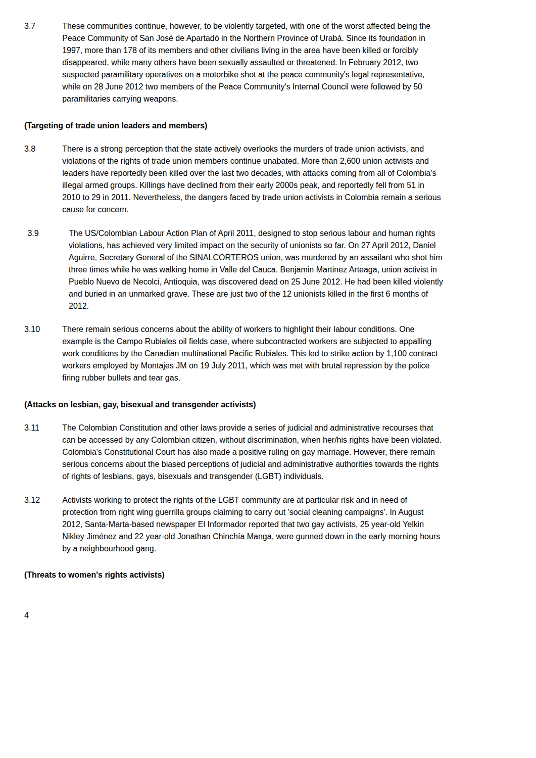3.7
These communities continue, however, to be violently targeted, with one of the worst affected being the Peace Community of San José de Apartadó in the Northern Province of Urabá. Since its foundation in 1997, more than 178 of its members and other civilians living in the area have been killed or forcibly disappeared, while many others have been sexually assaulted or threatened. In February 2012, two suspected paramilitary operatives on a motorbike shot at the peace community's legal representative, while on 28 June 2012 two members of the Peace Community's Internal Council were followed by 50 paramilitaries carrying weapons.
(Targeting of trade union leaders and members)
3.8
There is a strong perception that the state actively overlooks the murders of trade union activists, and violations of the rights of trade union members continue unabated. More than 2,600 union activists and leaders have reportedly been killed over the last two decades, with attacks coming from all of Colombia's illegal armed groups. Killings have declined from their early 2000s peak, and reportedly fell from 51 in 2010 to 29 in 2011. Nevertheless, the dangers faced by trade union activists in Colombia remain a serious cause for concern.
3.9
The US/Colombian Labour Action Plan of April 2011, designed to stop serious labour and human rights violations, has achieved very limited impact on the security of unionists so far. On 27 April 2012, Daniel Aguirre, Secretary General of the SINALCORTEROS union, was murdered by an assailant who shot him three times while he was walking home in Valle del Cauca. Benjamin Martinez Arteaga, union activist in Pueblo Nuevo de Necolci, Antioquia, was discovered dead on 25 June 2012. He had been killed violently and buried in an unmarked grave. These are just two of the 12 unionists killed in the first 6 months of 2012.
3.10
There remain serious concerns about the ability of workers to highlight their labour conditions. One example is the Campo Rubiales oil fields case, where subcontracted workers are subjected to appalling work conditions by the Canadian multinational Pacific Rubiales. This led to strike action by 1,100 contract workers employed by Montajes JM on 19 July 2011, which was met with brutal repression by the police firing rubber bullets and tear gas.
(Attacks on lesbian, gay, bisexual and transgender activists)
3.11
The Colombian Constitution and other laws provide a series of judicial and administrative recourses that can be accessed by any Colombian citizen, without discrimination, when her/his rights have been violated. Colombia's Constitutional Court has also made a positive ruling on gay marriage. However, there remain serious concerns about the biased perceptions of judicial and administrative authorities towards the rights of rights of lesbians, gays, bisexuals and transgender (LGBT) individuals.
3.12
Activists working to protect the rights of the LGBT community are at particular risk and in need of protection from right wing guerrilla groups claiming to carry out 'social cleaning campaigns'. In August 2012, Santa-Marta-based newspaper El Informador reported that two gay activists, 25 year-old Yelkin Nikley Jiménez and 22 year-old Jonathan Chinchía Manga, were gunned down in the early morning hours by a neighbourhood gang.
(Threats to women's rights activists)
4